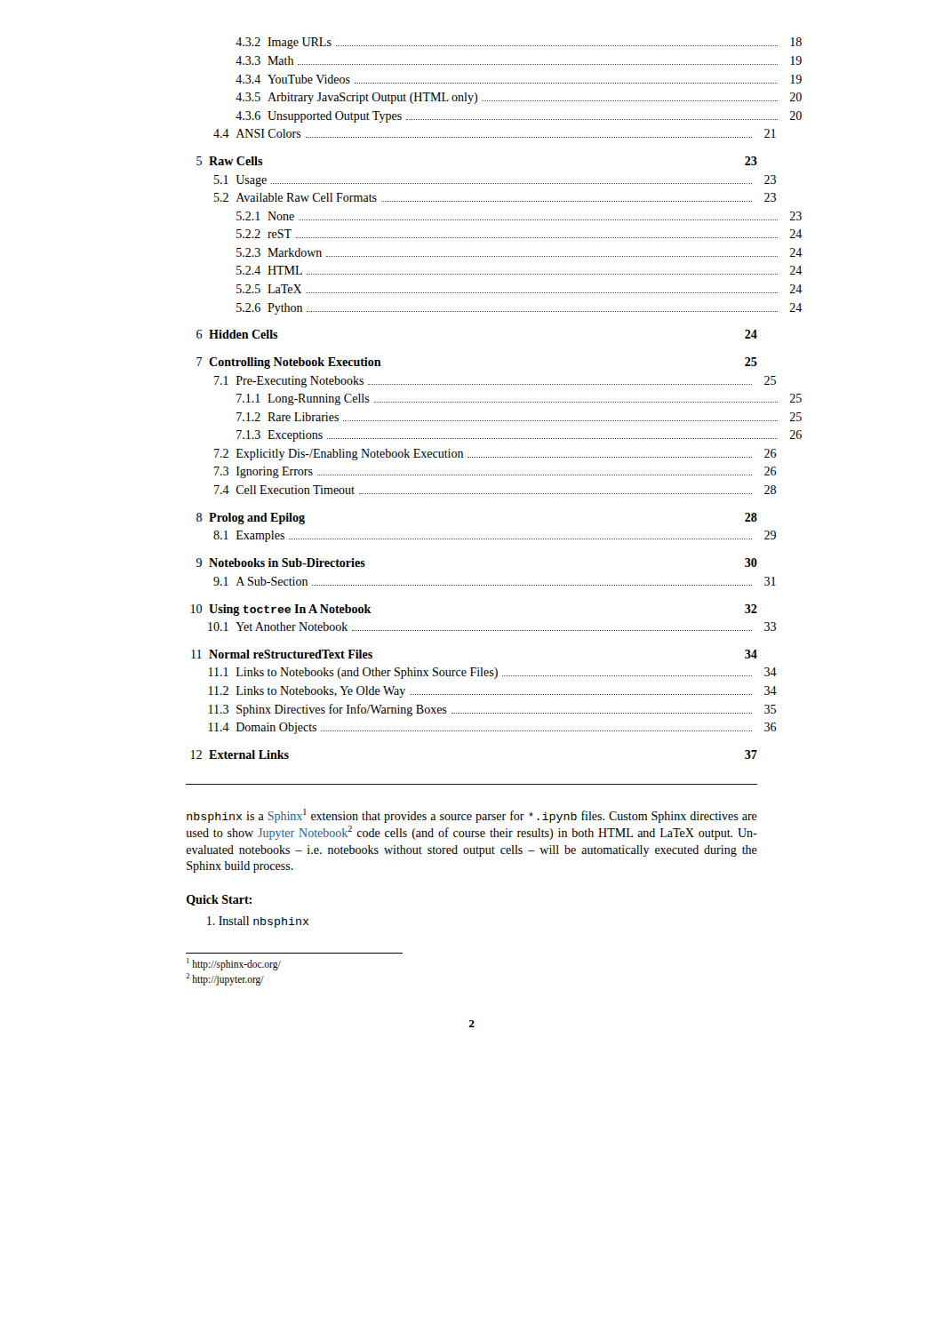4.3.2 Image URLs 18
4.3.3 Math 19
4.3.4 YouTube Videos 19
4.3.5 Arbitrary JavaScript Output (HTML only) 20
4.3.6 Unsupported Output Types 20
4.4 ANSI Colors 21
5 Raw Cells 23
5.1 Usage 23
5.2 Available Raw Cell Formats 23
5.2.1 None 23
5.2.2 reST 24
5.2.3 Markdown 24
5.2.4 HTML 24
5.2.5 LaTeX 24
5.2.6 Python 24
6 Hidden Cells 24
7 Controlling Notebook Execution 25
7.1 Pre-Executing Notebooks 25
7.1.1 Long-Running Cells 25
7.1.2 Rare Libraries 25
7.1.3 Exceptions 26
7.2 Explicitly Dis-/Enabling Notebook Execution 26
7.3 Ignoring Errors 26
7.4 Cell Execution Timeout 28
8 Prolog and Epilog 28
8.1 Examples 29
9 Notebooks in Sub-Directories 30
9.1 A Sub-Section 31
10 Using toctree In A Notebook 32
10.1 Yet Another Notebook 33
11 Normal reStructuredText Files 34
11.1 Links to Notebooks (and Other Sphinx Source Files) 34
11.2 Links to Notebooks, Ye Olde Way 34
11.3 Sphinx Directives for Info/Warning Boxes 35
11.4 Domain Objects 36
12 External Links 37
nbsphinx is a Sphinx1 extension that provides a source parser for *.ipynb files. Custom Sphinx directives are used to show Jupyter Notebook2 code cells (and of course their results) in both HTML and LaTeX output. Un-evaluated notebooks – i.e. notebooks without stored output cells – will be automatically executed during the Sphinx build process.
Quick Start:
Install nbsphinx
1 http://sphinx-doc.org/
2 http://jupyter.org/
2